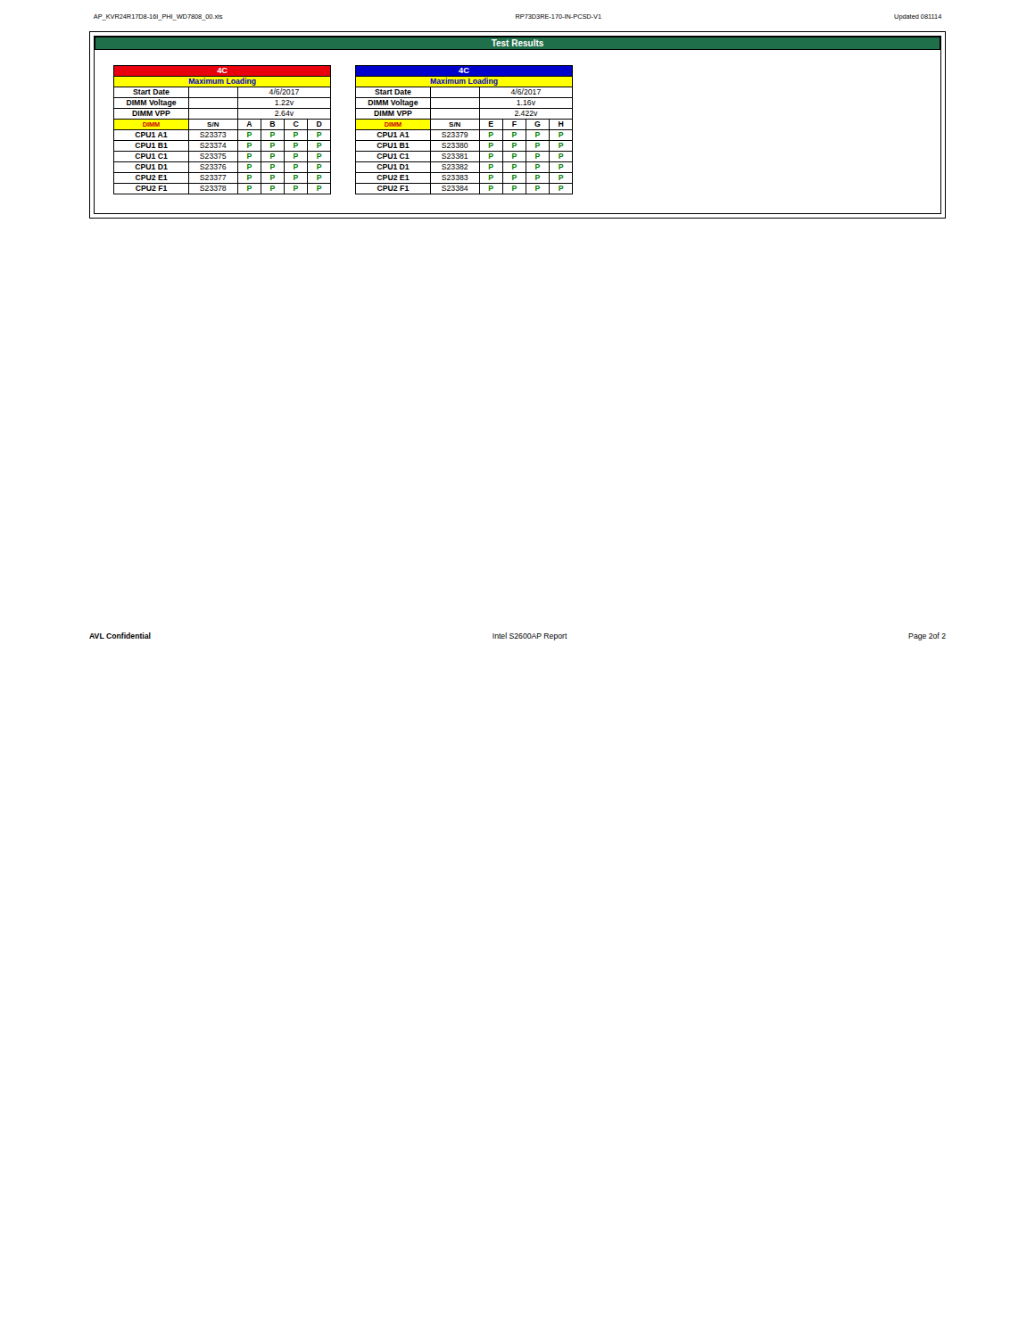AP_KVR24R17D8-16I_PHI_WD7808_00.xls
RP73D3RE-170-IN-PCSD-V1
Updated 081114
Test Results
| 4C |
| Maximum Loading |
| Start Date | | 4/6/2017 |
| DIMM Voltage | | 1.22v |
| DIMM VPP | | 2.64v |
| DIMM | S/N | A | B | C | D |
| CPU1 A1 | S23373 | P | P | P | P |
| CPU1 B1 | S23374 | P | P | P | P |
| CPU1 C1 | S23375 | P | P | P | P |
| CPU1 D1 | S23376 | P | P | P | P |
| CPU2 E1 | S23377 | P | P | P | P |
| CPU2 F1 | S23378 | P | P | P | P |
| 4C |
| Maximum Loading |
| Start Date | | 4/6/2017 |
| DIMM Voltage | | 1.16v |
| DIMM VPP | | 2.422v |
| DIMM | S/N | E | F | G | H |
| CPU1 A1 | S23379 | P | P | P | P |
| CPU1 B1 | S23380 | P | P | P | P |
| CPU1 C1 | S23381 | P | P | P | P |
| CPU1 D1 | S23382 | P | P | P | P |
| CPU2 E1 | S23383 | P | P | P | P |
| CPU2 F1 | S23384 | P | P | P | P |
AVL Confidential
Intel S2600AP Report
Page 2of 2